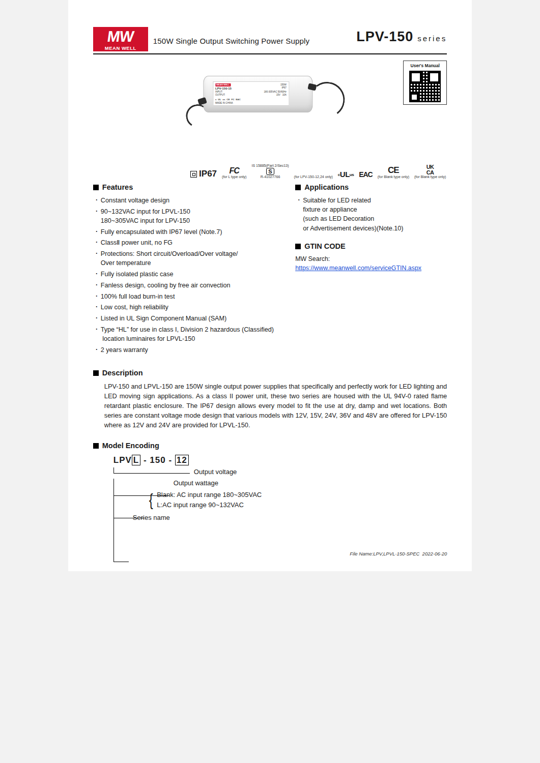MW
MEAN WELL
150W Single Output Switching Power Supply
LPV-150series
User's Manual
MEAN WELL
LPV-150-15
150W
IP67
INPUT: 180-305VAC 50/60Hz
OUTPUT: 15V 10A
cUL us CE FC EAC
MADE IN CHINA
IP67
FC
(for L type only)
IS 15885(Part 2/Sec13)
S
R-41027766
(for LPV-150-12,24 only)
c ULus
EAC
CE
(for Blank type only)
UK
CA
(for Blank type only)
Features
Constant voltage design
90~132VAC input for LPVL-150180~305VAC input for LPV-150
Fully encapsulated with IP67 level (Note.7)
ClassⅡ power unit, no FG
Protections: Short circuit/Overload/Over voltage/Over temperature
Fully isolated plastic case
Fanless design, cooling by free air convection
100% full load burn-in test
Low cost, high reliability
Listed in UL Sign Component Manual (SAM)
Type “HL” for use in class I, Division 2 hazardous (Classified) location luminaires for LPVL-150
2 years warranty
Applications
Suitable for LED relatedfixture or appliance(such as LED Decoration or Advertisement devices)(Note.10)
GTIN CODE
MW Search: https://www.meanwell.com/serviceGTIN.aspx
Description
LPV-150 and LPVL-150 are 150W single output power supplies that specifically and perfectly work for LED lighting and LED moving sign applications. As a class II power unit, these two series are housed with the UL 94V-0 rated flame retardant plastic enclosure. The IP67 design allows every model to fit the use at dry, damp and wet locations. Both series are constant voltage mode design that various models with 12V, 15V, 24V, 36V and 48V are offered for LPV-150 where as 12V and 24V are provided for LPVL-150.
Model Encoding
LPVL - 150 - 12
Output voltage
Output wattage
{ Blank: AC input range 180~305VAC
L:AC input range 90~132VAC
Series name
File Name:LPV,LPVL-150-SPEC 2022-06-20